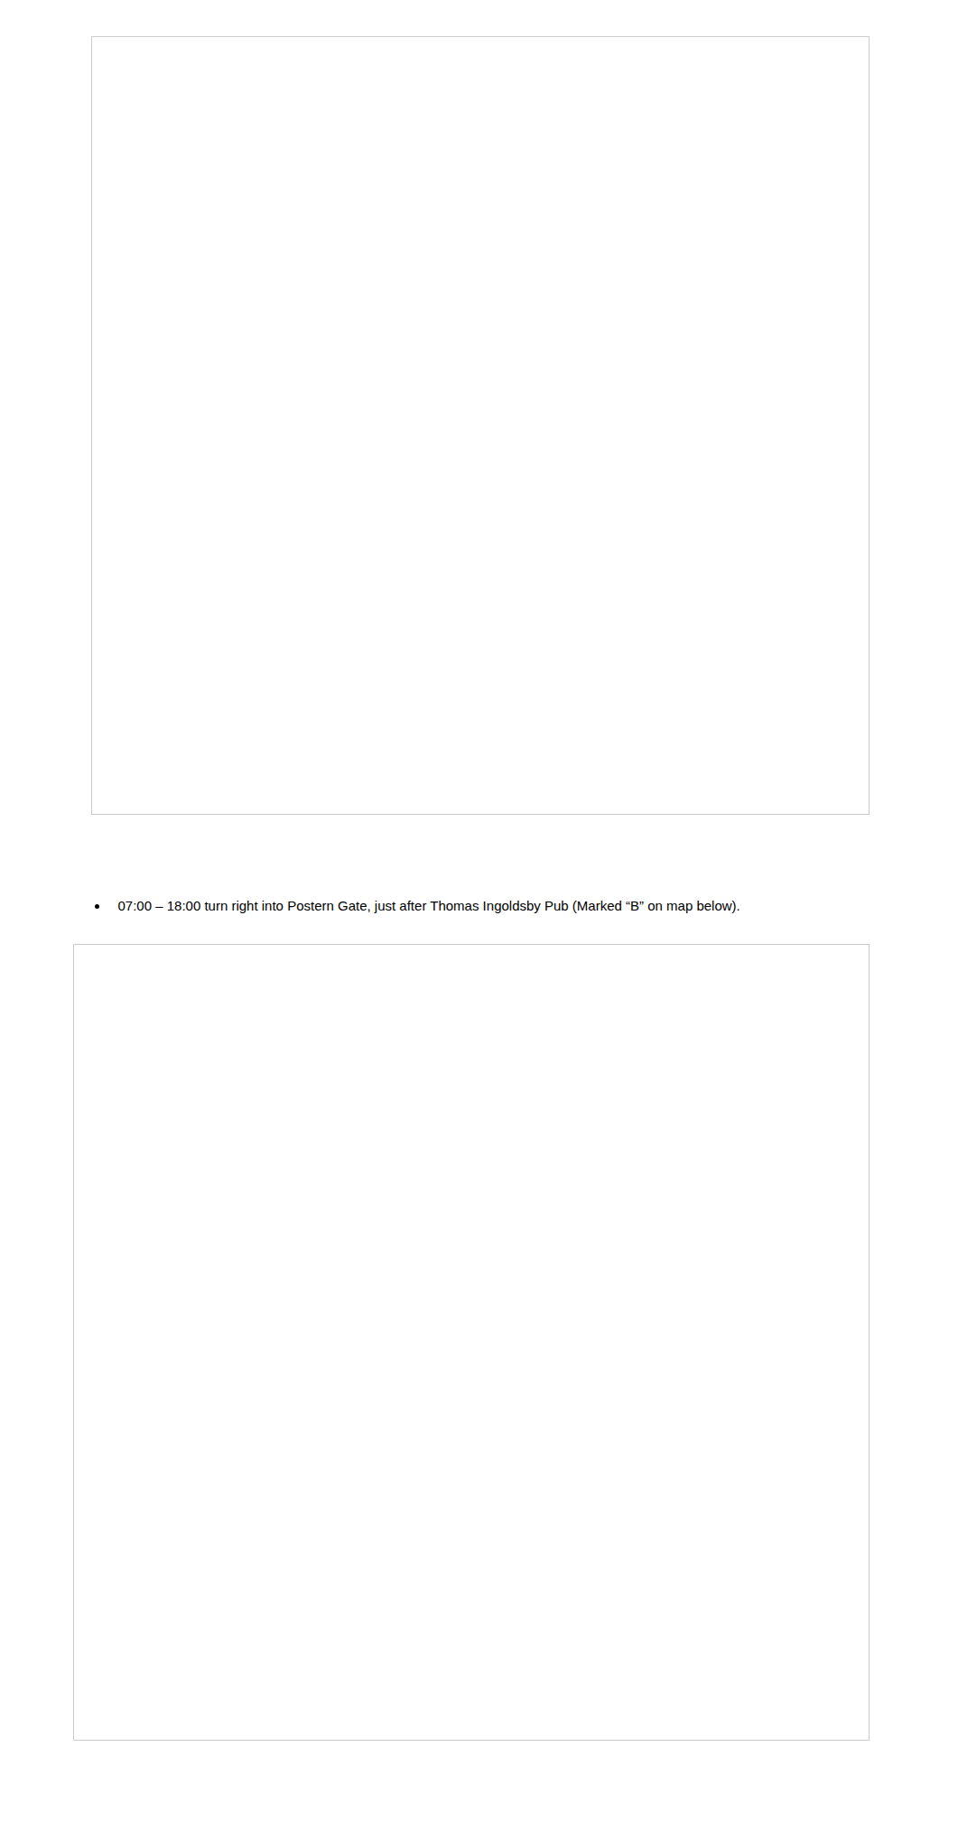07:00 – 18:00 turn right into Postern Gate, just after Thomas Ingoldsby Pub (Marked “B” on map below).